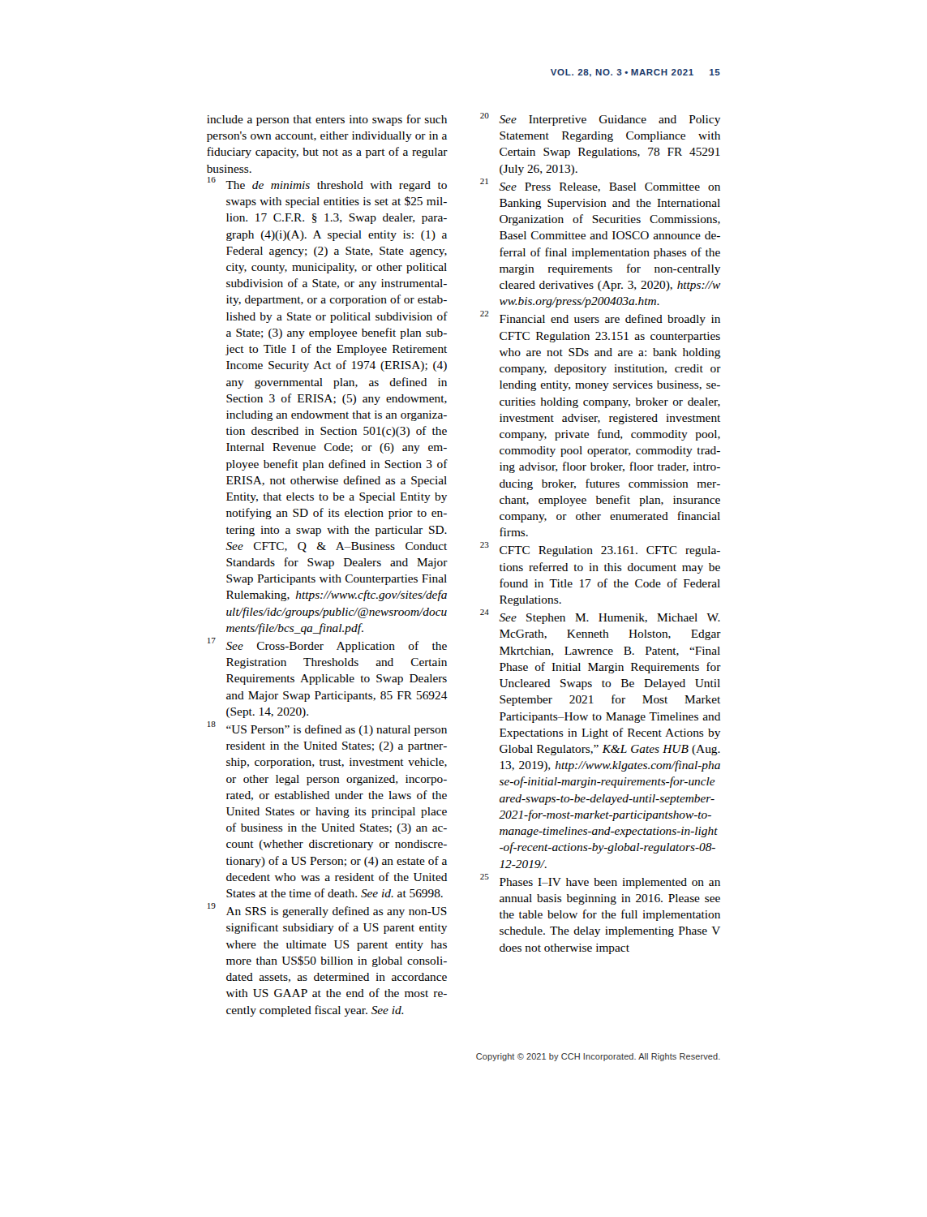VOL. 28, NO. 3•MARCH 202115
include a person that enters into swaps for such person's own account, either individually or in a fiduciary capacity, but not as a part of a regular business.
The de minimis threshold with regard to swaps with special entities is set at $25 million. 17 C.F.R. § 1.3, Swap dealer, paragraph (4)(i)(A). A special entity is: (1) a Federal agency; (2) a State, State agency, city, county, municipality, or other political subdivision of a State, or any instrumentality, department, or a corporation of or established by a State or political subdivision of a State; (3) any employee benefit plan subject to Title I of the Employee Retirement Income Security Act of 1974 (ERISA); (4) any governmental plan, as defined in Section 3 of ERISA; (5) any endowment, including an endowment that is an organization described in Section 501(c)(3) of the Internal Revenue Code; or (6) any employee benefit plan defined in Section 3 of ERISA, not otherwise defined as a Special Entity, that elects to be a Special Entity by notifying an SD of its election prior to entering into a swap with the particular SD. See CFTC, Q & A–Business Conduct Standards for Swap Dealers and Major Swap Participants with Counterparties Final Rulemaking, https://www.cftc.gov/sites/default/files/idc/groups/public/@newsroom/documents/file/bcs_qa_final.pdf.
See Cross-Border Application of the Registration Thresholds and Certain Requirements Applicable to Swap Dealers and Major Swap Participants, 85 FR 56924 (Sept. 14, 2020).
“US Person” is defined as (1) natural person resident in the United States; (2) a partnership, corporation, trust, investment vehicle, or other legal person organized, incorporated, or established under the laws of the United States or having its principal place of business in the United States; (3) an account (whether discretionary or nondiscretionary) of a US Person; or (4) an estate of a decedent who was a resident of the United States at the time of death. See id. at 56998.
An SRS is generally defined as any non-US significant subsidiary of a US parent entity where the ultimate US parent entity has more than US$50 billion in global consolidated assets, as determined in accordance with US GAAP at the end of the most recently completed fiscal year. See id.
See Interpretive Guidance and Policy Statement Regarding Compliance with Certain Swap Regulations, 78 FR 45291 (July 26, 2013).
See Press Release, Basel Committee on Banking Supervision and the International Organization of Securities Commissions, Basel Committee and IOSCO announce deferral of final implementation phases of the margin requirements for non-centrally cleared derivatives (Apr. 3, 2020), https://www.bis.org/press/p200403a.htm.
Financial end users are defined broadly in CFTC Regulation 23.151 as counterparties who are not SDs and are a: bank holding company, depository institution, credit or lending entity, money services business, securities holding company, broker or dealer, investment adviser, registered investment company, private fund, commodity pool, commodity pool operator, commodity trading advisor, floor broker, floor trader, introducing broker, futures commission merchant, employee benefit plan, insurance company, or other enumerated financial firms.
CFTC Regulation 23.161. CFTC regulations referred to in this document may be found in Title 17 of the Code of Federal Regulations.
See Stephen M. Humenik, Michael W. McGrath, Kenneth Holston, Edgar Mkrtchian, Lawrence B. Patent, “Final Phase of Initial Margin Requirements for Uncleared Swaps to Be Delayed Until September 2021 for Most Market Participants–How to Manage Timelines and Expectations in Light of Recent Actions by Global Regulators,” K&L Gates HUB (Aug. 13, 2019), http://www.klgates.com/final-phase-of-initial-margin-requirements-for-uncleared-swaps-to-be-delayed-until-september-2021-for-most-market-participantshow-to-manage-timelines-and-expectations-in-light-of-recent-actions-by-global-regulators-08-12-2019/.
Phases I–IV have been implemented on an annual basis beginning in 2016. Please see the table below for the full implementation schedule. The delay implementing Phase V does not otherwise impact
Copyright © 2021 by CCH Incorporated. All Rights Reserved.